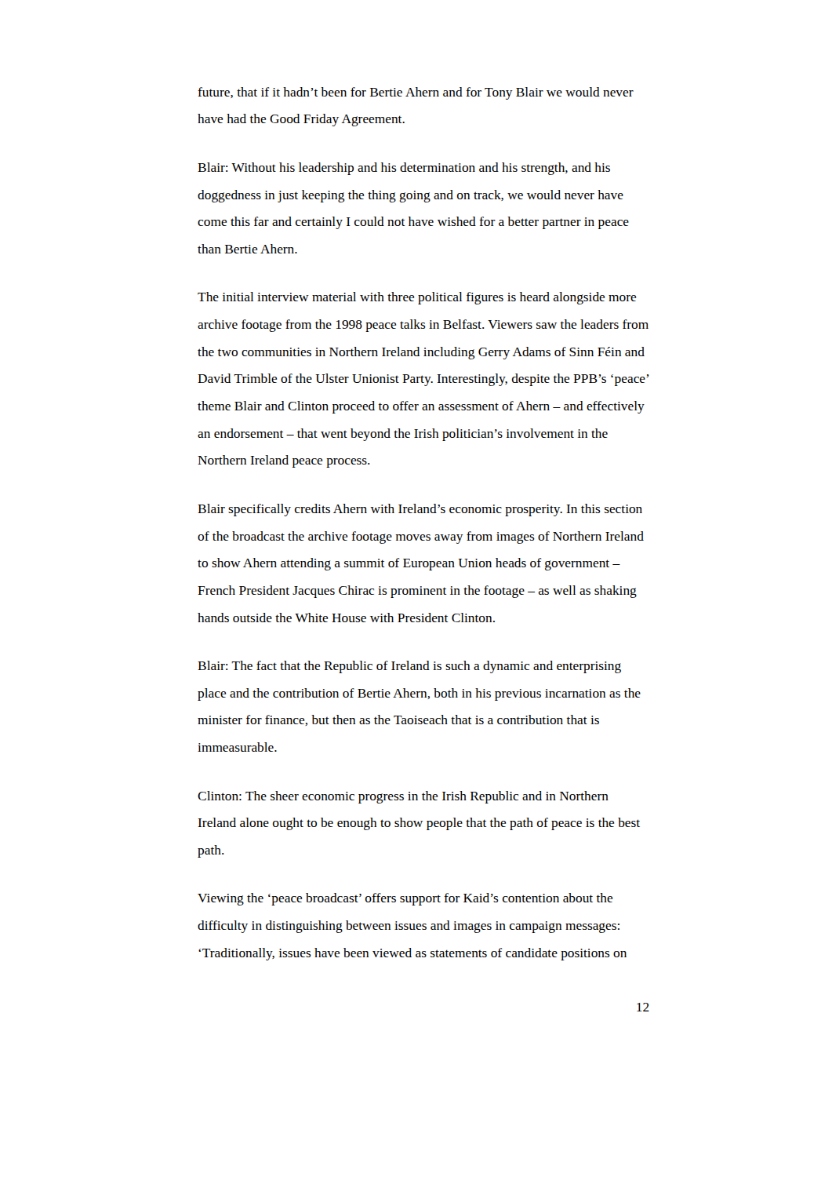future, that if it hadn’t been for Bertie Ahern and for Tony Blair we would never have had the Good Friday Agreement.
Blair: Without his leadership and his determination and his strength, and his doggedness in just keeping the thing going and on track, we would never have come this far and certainly I could not have wished for a better partner in peace than Bertie Ahern.
The initial interview material with three political figures is heard alongside more archive footage from the 1998 peace talks in Belfast. Viewers saw the leaders from the two communities in Northern Ireland including Gerry Adams of Sinn Féin and David Trimble of the Ulster Unionist Party. Interestingly, despite the PPB’s ‘peace’ theme Blair and Clinton proceed to offer an assessment of Ahern – and effectively an endorsement – that went beyond the Irish politician’s involvement in the Northern Ireland peace process.
Blair specifically credits Ahern with Ireland’s economic prosperity. In this section of the broadcast the archive footage moves away from images of Northern Ireland to show Ahern attending a summit of European Union heads of government – French President Jacques Chirac is prominent in the footage – as well as shaking hands outside the White House with President Clinton.
Blair: The fact that the Republic of Ireland is such a dynamic and enterprising place and the contribution of Bertie Ahern, both in his previous incarnation as the minister for finance, but then as the Taoiseach that is a contribution that is immeasurable.
Clinton: The sheer economic progress in the Irish Republic and in Northern Ireland alone ought to be enough to show people that the path of peace is the best path.
Viewing the ‘peace broadcast’ offers support for Kaid’s contention about the difficulty in distinguishing between issues and images in campaign messages: ‘Traditionally, issues have been viewed as statements of candidate positions on
12